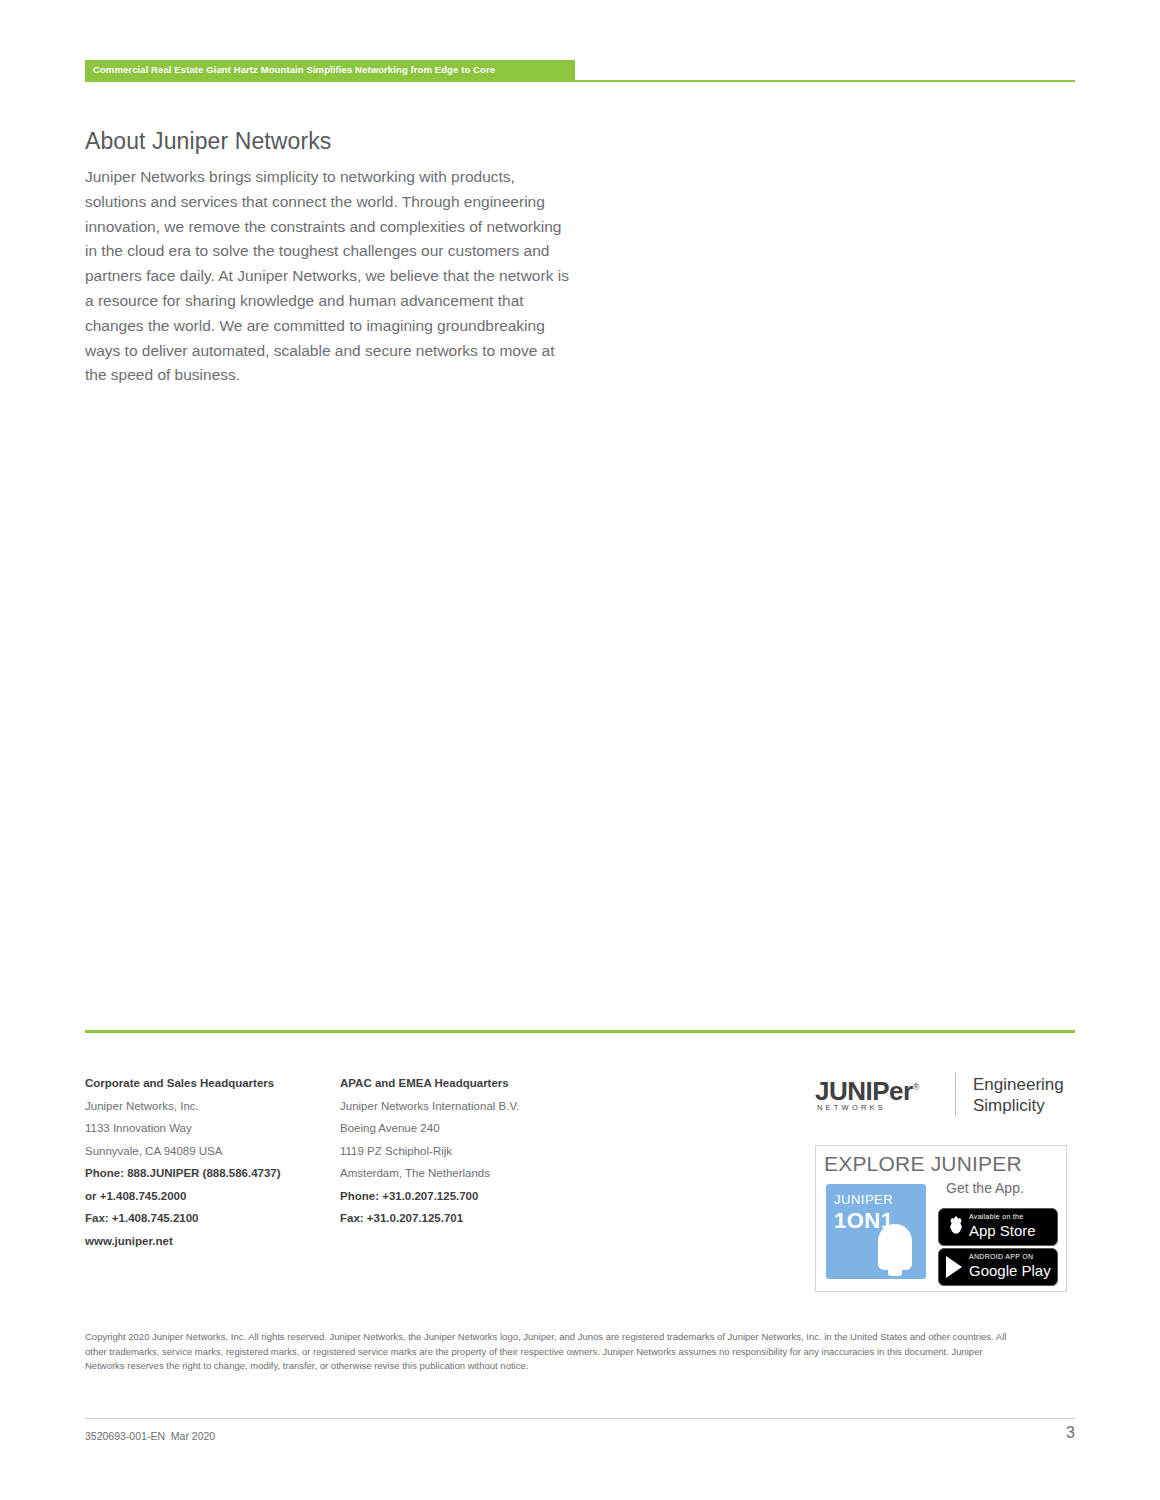Commercial Real Estate Giant Hartz Mountain Simplifies Networking from Edge to Core
About Juniper Networks
Juniper Networks brings simplicity to networking with products, solutions and services that connect the world. Through engineering innovation, we remove the constraints and complexities of networking in the cloud era to solve the toughest challenges our customers and partners face daily. At Juniper Networks, we believe that the network is a resource for sharing knowledge and human advancement that changes the world. We are committed to imagining groundbreaking ways to deliver automated, scalable and secure networks to move at the speed of business.
Corporate and Sales Headquarters
Juniper Networks, Inc.
1133 Innovation Way
Sunnyvale, CA 94089 USA
Phone: 888.JUNIPER (888.586.4737)
or +1.408.745.2000
Fax: +1.408.745.2100
www.juniper.net
APAC and EMEA Headquarters
Juniper Networks International B.V.
Boeing Avenue 240
1119 PZ Schiphol-Rijk
Amsterdam, The Netherlands
Phone: +31.0.207.125.700
Fax: +31.0.207.125.701
JUNIPer®NETWORKS
Engineering
Simplicity
EXPLORE JUNIPER
Get the App.
JUNIPER
1ON1
Available on the
App Store
ANDROID APP ON
Google Play
Copyright 2020 Juniper Networks, Inc. All rights reserved. Juniper Networks, the Juniper Networks logo, Juniper, and Junos are registered trademarks of Juniper Networks, Inc. in the United States and other countries. All other trademarks, service marks, registered marks, or registered service marks are the property of their respective owners. Juniper Networks assumes no responsibility for any inaccuracies in this document. Juniper Networks reserves the right to change, modify, transfer, or otherwise revise this publication without notice.
3520693-001-EN Mar 2020
3